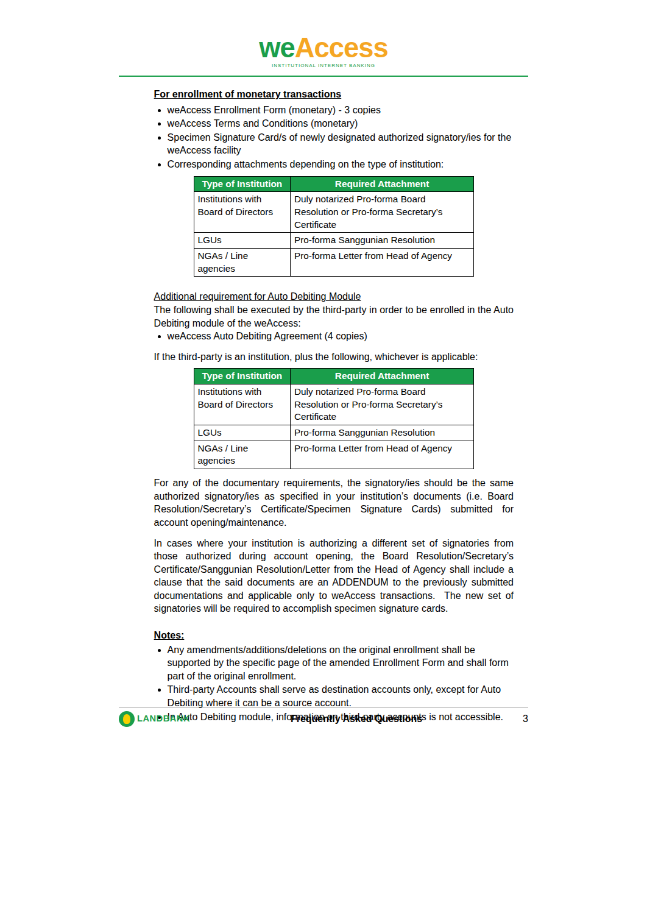we Access
INSTITUTIONAL INTERNET BANKING
For enrollment of monetary transactions
weAccess Enrollment Form (monetary) - 3 copies
weAccess Terms and Conditions (monetary)
Specimen Signature Card/s of newly designated authorized signatory/ies for the weAccess facility
Corresponding attachments depending on the type of institution:
| Type of Institution | Required Attachment |
| --- | --- |
| Institutions with Board of Directors | Duly notarized Pro-forma Board Resolution or Pro-forma Secretary’s Certificate |
| LGUs | Pro-forma Sanggunian Resolution |
| NGAs / Line agencies | Pro-forma Letter from Head of Agency |
Additional requirement for Auto Debiting Module
The following shall be executed by the third-party in order to be enrolled in the Auto Debiting module of the weAccess:
weAccess Auto Debiting Agreement (4 copies)
If the third-party is an institution, plus the following, whichever is applicable:
| Type of Institution | Required Attachment |
| --- | --- |
| Institutions with Board of Directors | Duly notarized Pro-forma Board Resolution or Pro-forma Secretary’s Certificate |
| LGUs | Pro-forma Sanggunian Resolution |
| NGAs / Line agencies | Pro-forma Letter from Head of Agency |
For any of the documentary requirements, the signatory/ies should be the same authorized signatory/ies as specified in your institution’s documents (i.e. Board Resolution/Secretary’s Certificate/Specimen Signature Cards) submitted for account opening/maintenance.
In cases where your institution is authorizing a different set of signatories from those authorized during account opening, the Board Resolution/Secretary’s Certificate/Sanggunian Resolution/Letter from the Head of Agency shall include a clause that the said documents are an ADDENDUM to the previously submitted documentations and applicable only to weAccess transactions. The new set of signatories will be required to accomplish specimen signature cards.
Notes:
Any amendments/additions/deletions on the original enrollment shall be supported by the specific page of the amended Enrollment Form and shall form part of the original enrollment.
Third-party Accounts shall serve as destination accounts only, except for Auto Debiting where it can be a source account.
In Auto Debiting module, information on third-party accounts is not accessible.
LANDBANK
Frequently Asked Questions
3